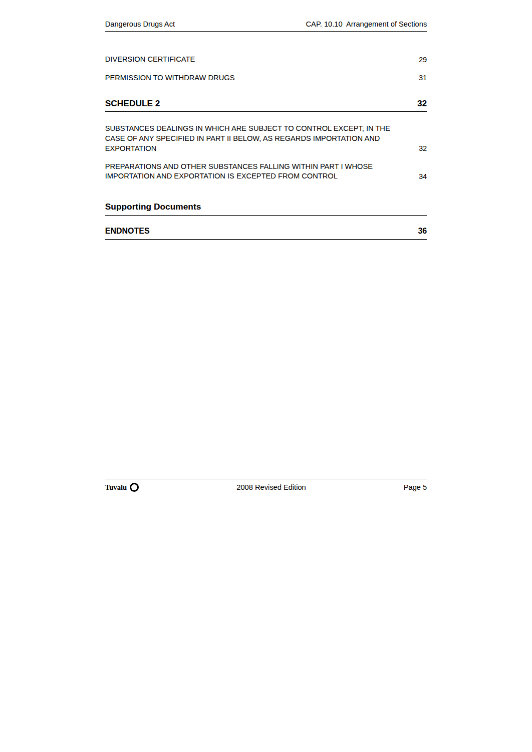Dangerous Drugs Act
CAP. 10.10 Arrangement of Sections
Diversion Certificate 29
Permission to Withdraw Drugs 31
Schedule 2 32
Substances dealings in which are subject to control except, in the case of any specified in Part II below, as regards importation and exportation 32
Preparations and other substances falling within Part I whose importation and exportation is excepted from control 34
Supporting Documents
Endnotes 36
Tuvalu
2008 Revised Edition
Page 5